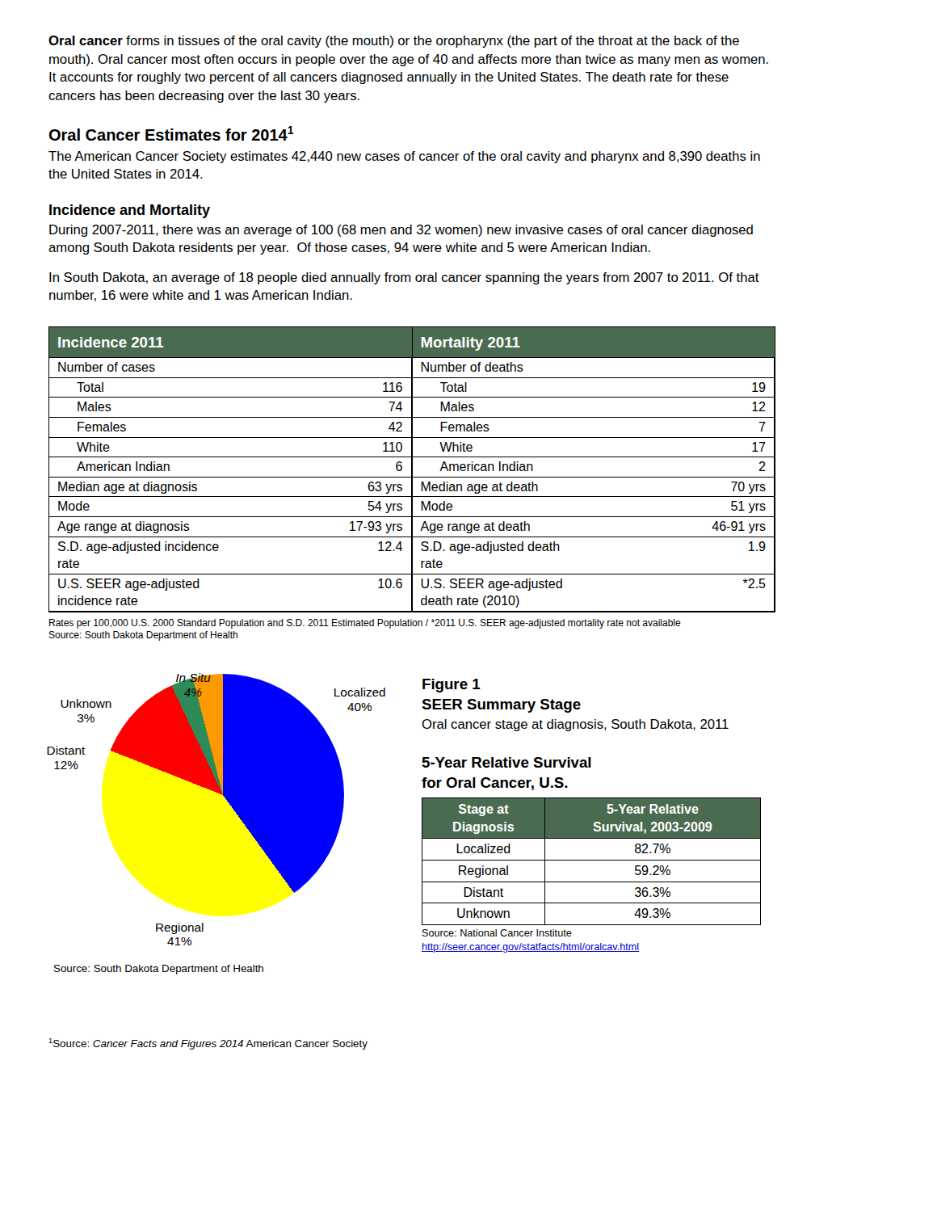Oral cancer forms in tissues of the oral cavity (the mouth) or the oropharynx (the part of the throat at the back of the mouth). Oral cancer most often occurs in people over the age of 40 and affects more than twice as many men as women. It accounts for roughly two percent of all cancers diagnosed annually in the United States. The death rate for these cancers has been decreasing over the last 30 years.
Oral Cancer Estimates for 20141
The American Cancer Society estimates 42,440 new cases of cancer of the oral cavity and pharynx and 8,390 deaths in the United States in 2014.
Incidence and Mortality
During 2007-2011, there was an average of 100 (68 men and 32 women) new invasive cases of oral cancer diagnosed among South Dakota residents per year. Of those cases, 94 were white and 5 were American Indian.
In South Dakota, an average of 18 people died annually from oral cancer spanning the years from 2007 to 2011. Of that number, 16 were white and 1 was American Indian.
| Incidence 2011 | Mortality 2011 |
| --- | --- |
| / Number of cases / / Total / 116 / / Males / 74 / / Females / 42 / / White / 110 / / American Indian / 6 / / Median age at diagnosis / 63 yrs / / Mode / 54 yrs / / Age range at diagnosis / 17-93 yrs / / S.D. age-adjusted incidence rate / 12.4 / / U.S. SEER age-adjusted incidence rate / 10.6 / | / Number of deaths / / Total / 19 / / Males / 12 / / Females / 7 / / White / 17 / / American Indian / 2 / / Median age at death / 70 yrs / / Mode / 51 yrs / / Age range at death / 46-91 yrs / / S.D. age-adjusted death rate / 1.9 / / U.S. SEER age-adjusted death rate (2010) / *2.5 / |
Rates per 100,000 U.S. 2000 Standard Population and S.D. 2011 Estimated Population / *2011 U.S. SEER age-adjusted mortality rate not available
Source: South Dakota Department of Health
In Situ
4%
Unknown
3%
Distant
12%
Localized
40%
Regional
41%
Source: South Dakota Department of Health
Figure 1
SEER Summary Stage
Oral cancer stage at diagnosis, South Dakota, 2011
5-Year Relative Survival
for Oral Cancer, U.S.
| Stage at Diagnosis | 5-Year Relative Survival, 2003-2009 |
| --- | --- |
| Localized | 82.7% |
| Regional | 59.2% |
| Distant | 36.3% |
| Unknown | 49.3% |
Source: National Cancer Institute
http://seer.cancer.gov/statfacts/html/oralcav.html
1Source: Cancer Facts and Figures 2014 American Cancer Society